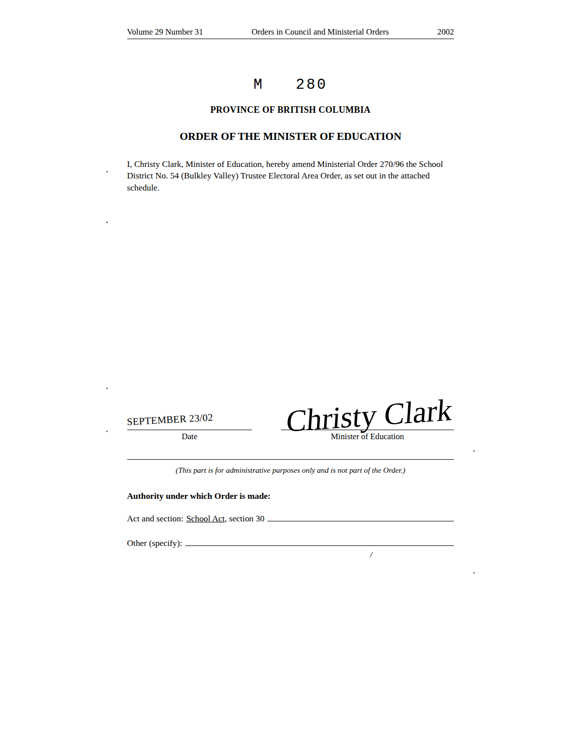Volume 29 Number 31
Orders in Council and Ministerial Orders
2002
M 280
PROVINCE OF BRITISH COLUMBIA
ORDER OF THE MINISTER OF EDUCATION
I, Christy Clark, Minister of Education, hereby amend Ministerial Order 270/96 the School District No. 54 (Bulkley Valley) Trustee Electoral Area Order, as set out in the attached schedule.
SEPTEMBER 23/02
Date
Christy Clark
Minister of Education
(This part is for administrative purposes only and is not part of the Order.)
Authority under which Order is made:
Act and section: School Act, section 30
Other (specify):
/